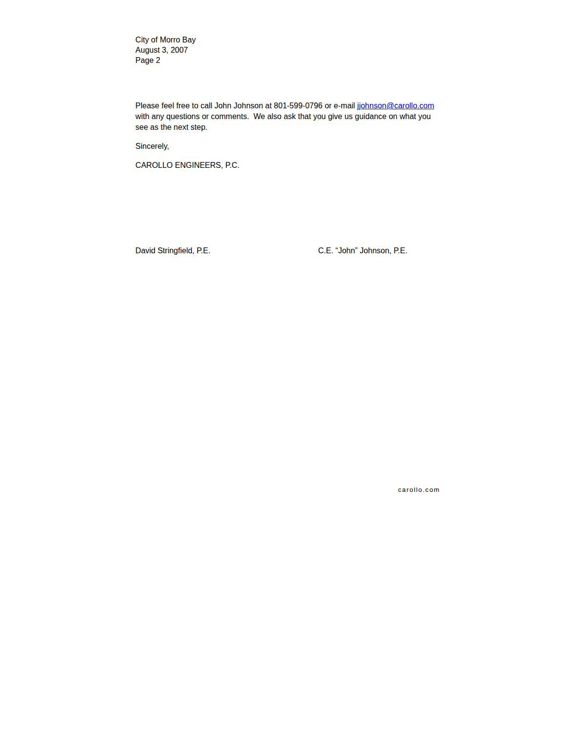City of Morro Bay
August 3, 2007
Page 2
Please feel free to call John Johnson at 801-599-0796 or e-mail jjohnson@carollo.com with any questions or comments. We also ask that you give us guidance on what you see as the next step.
Sincerely,
CAROLLO ENGINEERS, P.C.
David Stringfield, P.E.
C.E. “John” Johnson, P.E.
carollo.com